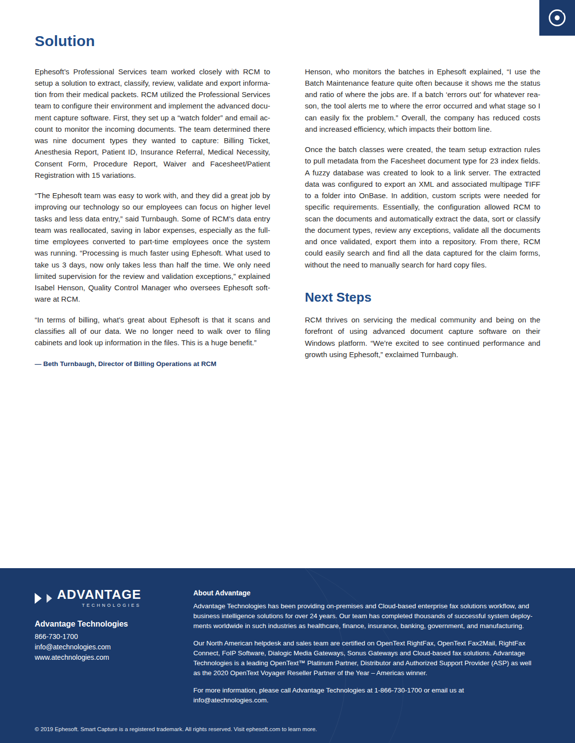Solution
Ephesoft’s Professional Services team worked closely with RCM to setup a solution to extract, classify, review, validate and export information from their medical packets. RCM utilized the Professional Services team to configure their environment and implement the advanced document capture software. First, they set up a “watch folder” and email account to monitor the incoming documents. The team determined there was nine document types they wanted to capture: Billing Ticket, Anesthesia Report, Patient ID, Insurance Referral, Medical Necessity, Consent Form, Procedure Report, Waiver and Facesheet/Patient Registration with 15 variations.
“The Ephesoft team was easy to work with, and they did a great job by improving our technology so our employees can focus on higher level tasks and less data entry,” said Turnbaugh. Some of RCM’s data entry team was reallocated, saving in labor expenses, especially as the full-time employees converted to part-time employees once the system was running. “Processing is much faster using Ephesoft. What used to take us 3 days, now only takes less than half the time. We only need limited supervision for the review and validation exceptions,” explained Isabel Henson, Quality Control Manager who oversees Ephesoft software at RCM.
“In terms of billing, what’s great about Ephesoft is that it scans and classifies all of our data. We no longer need to walk over to filing cabinets and look up information in the files. This is a huge benefit.”
— Beth Turnbaugh, Director of Billing Operations at RCM
Henson, who monitors the batches in Ephesoft explained, “I use the Batch Maintenance feature quite often because it shows me the status and ratio of where the jobs are. If a batch ‘errors out’ for whatever reason, the tool alerts me to where the error occurred and what stage so I can easily fix the problem.” Overall, the company has reduced costs and increased efficiency, which impacts their bottom line.
Once the batch classes were created, the team setup extraction rules to pull metadata from the Facesheet document type for 23 index fields. A fuzzy database was created to look to a link server. The extracted data was configured to export an XML and associated multipage TIFF to a folder into OnBase. In addition, custom scripts were needed for specific requirements. Essentially, the configuration allowed RCM to scan the documents and automatically extract the data, sort or classify the document types, review any exceptions, validate all the documents and once validated, export them into a repository. From there, RCM could easily search and find all the data captured for the claim forms, without the need to manually search for hard copy files.
Next Steps
RCM thrives on servicing the medical community and being on the forefront of using advanced document capture software on their Windows platform. “We’re excited to see continued performance and growth using Ephesoft,” exclaimed Turnbaugh.
ADVANTAGE
TECHNOLOGIES
Advantage Technologies
866-730-1700
info@atechnologies.com
www.atechnologies.com
About Advantage
Advantage Technologies has been providing on-premises and Cloud-based enterprise fax solutions workflow, and business intelligence solutions for over 24 years. Our team has completed thousands of successful system deployments worldwide in such industries as healthcare, finance, insurance, banking, government, and manufacturing.
Our North American helpdesk and sales team are certified on OpenText RightFax, OpenText Fax2Mail, RightFax Connect, FoIP Software, Dialogic Media Gateways, Sonus Gateways and Cloud-based fax solutions. Advantage Technologies is a leading OpenText™ Platinum Partner, Distributor and Authorized Support Provider (ASP) as well as the 2020 OpenText Voyager Reseller Partner of the Year – Americas winner.
For more information, please call Advantage Technologies at 1-866-730-1700 or email us at info@atechnologies.com.
© 2019 Ephesoft. Smart Capture is a registered trademark. All rights reserved. Visit ephesoft.com to learn more.